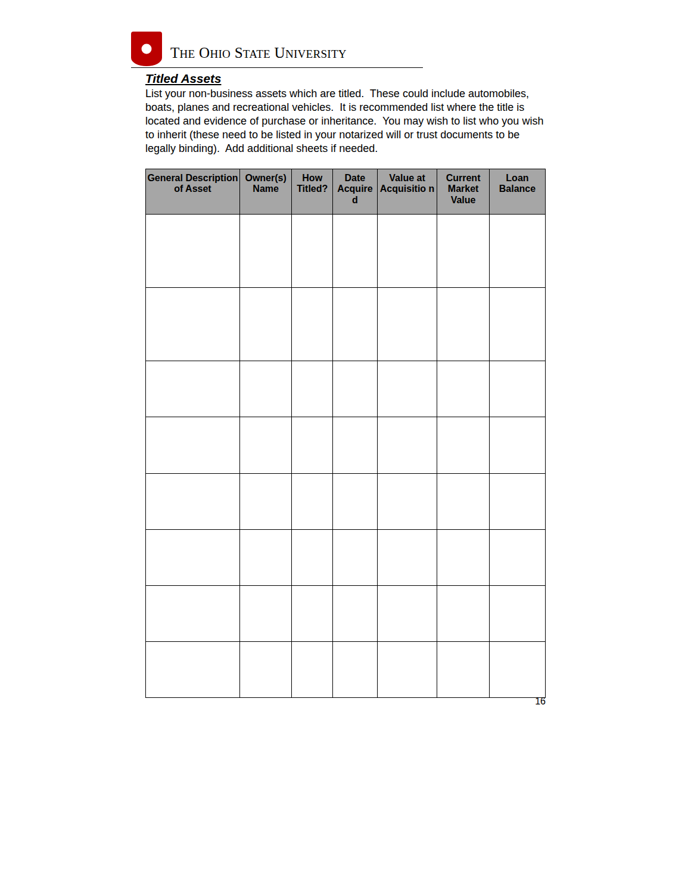THE OHIO STATE UNIVERSITY
Titled Assets
List your non-business assets which are titled. These could include automobiles, boats, planes and recreational vehicles. It is recommended list where the title is located and evidence of purchase or inheritance. You may wish to list who you wish to inherit (these need to be listed in your notarized will or trust documents to be legally binding). Add additional sheets if needed.
| General Description of Asset | Owner(s) Name | How Titled? | Date Acquire d | Value at Acquisitio n | Current Market Value | Loan Balance |
| --- | --- | --- | --- | --- | --- | --- |
16